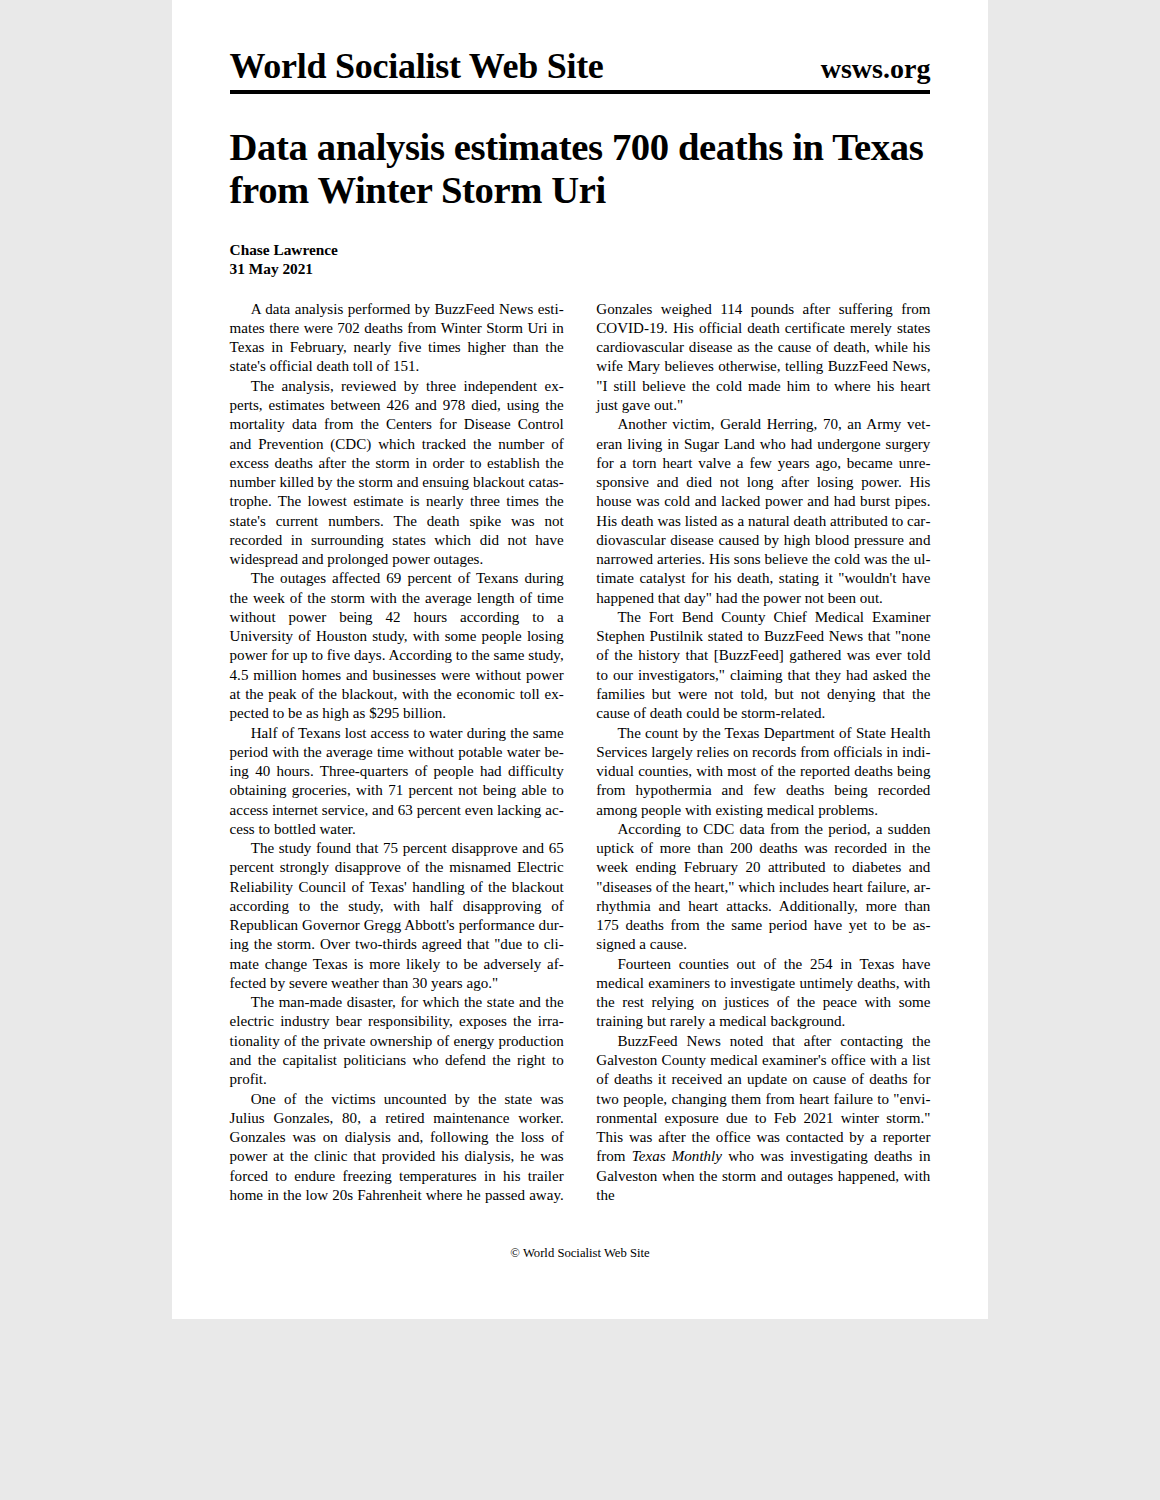World Socialist Web Site
wsws.org
Data analysis estimates 700 deaths in Texas from Winter Storm Uri
Chase Lawrence 31 May 2021
A data analysis performed by BuzzFeed News estimates there were 702 deaths from Winter Storm Uri in Texas in February, nearly five times higher than the state's official death toll of 151.
The analysis, reviewed by three independent experts, estimates between 426 and 978 died, using the mortality data from the Centers for Disease Control and Prevention (CDC) which tracked the number of excess deaths after the storm in order to establish the number killed by the storm and ensuing blackout catastrophe. The lowest estimate is nearly three times the state's current numbers. The death spike was not recorded in surrounding states which did not have widespread and prolonged power outages.
The outages affected 69 percent of Texans during the week of the storm with the average length of time without power being 42 hours according to a University of Houston study, with some people losing power for up to five days. According to the same study, 4.5 million homes and businesses were without power at the peak of the blackout, with the economic toll expected to be as high as $295 billion.
Half of Texans lost access to water during the same period with the average time without potable water being 40 hours. Three-quarters of people had difficulty obtaining groceries, with 71 percent not being able to access internet service, and 63 percent even lacking access to bottled water.
The study found that 75 percent disapprove and 65 percent strongly disapprove of the misnamed Electric Reliability Council of Texas' handling of the blackout according to the study, with half disapproving of Republican Governor Gregg Abbott's performance during the storm. Over two-thirds agreed that "due to climate change Texas is more likely to be adversely affected by severe weather than 30 years ago."
The man-made disaster, for which the state and the electric industry bear responsibility, exposes the irrationality of the private ownership of energy production and the capitalist politicians who defend the right to profit.
One of the victims uncounted by the state was Julius Gonzales, 80, a retired maintenance worker. Gonzales was on dialysis and, following the loss of power at the clinic that provided his dialysis, he was forced to endure freezing temperatures in his trailer home in the low 20s Fahrenheit where he passed away. Gonzales weighed 114 pounds after suffering from COVID-19. His official death certificate merely states cardiovascular disease as the cause of death, while his wife Mary believes otherwise, telling BuzzFeed News, "I still believe the cold made him to where his heart just gave out."
Another victim, Gerald Herring, 70, an Army veteran living in Sugar Land who had undergone surgery for a torn heart valve a few years ago, became unresponsive and died not long after losing power. His house was cold and lacked power and had burst pipes. His death was listed as a natural death attributed to cardiovascular disease caused by high blood pressure and narrowed arteries. His sons believe the cold was the ultimate catalyst for his death, stating it "wouldn't have happened that day" had the power not been out.
The Fort Bend County Chief Medical Examiner Stephen Pustilnik stated to BuzzFeed News that "none of the history that [BuzzFeed] gathered was ever told to our investigators," claiming that they had asked the families but were not told, but not denying that the cause of death could be storm-related.
The count by the Texas Department of State Health Services largely relies on records from officials in individual counties, with most of the reported deaths being from hypothermia and few deaths being recorded among people with existing medical problems.
According to CDC data from the period, a sudden uptick of more than 200 deaths was recorded in the week ending February 20 attributed to diabetes and "diseases of the heart," which includes heart failure, arrhythmia and heart attacks. Additionally, more than 175 deaths from the same period have yet to be assigned a cause.
Fourteen counties out of the 254 in Texas have medical examiners to investigate untimely deaths, with the rest relying on justices of the peace with some training but rarely a medical background.
BuzzFeed News noted that after contacting the Galveston County medical examiner's office with a list of deaths it received an update on cause of deaths for two people, changing them from heart failure to "environmental exposure due to Feb 2021 winter storm." This was after the office was contacted by a reporter from Texas Monthly who was investigating deaths in Galveston when the storm and outages happened, with the
© World Socialist Web Site